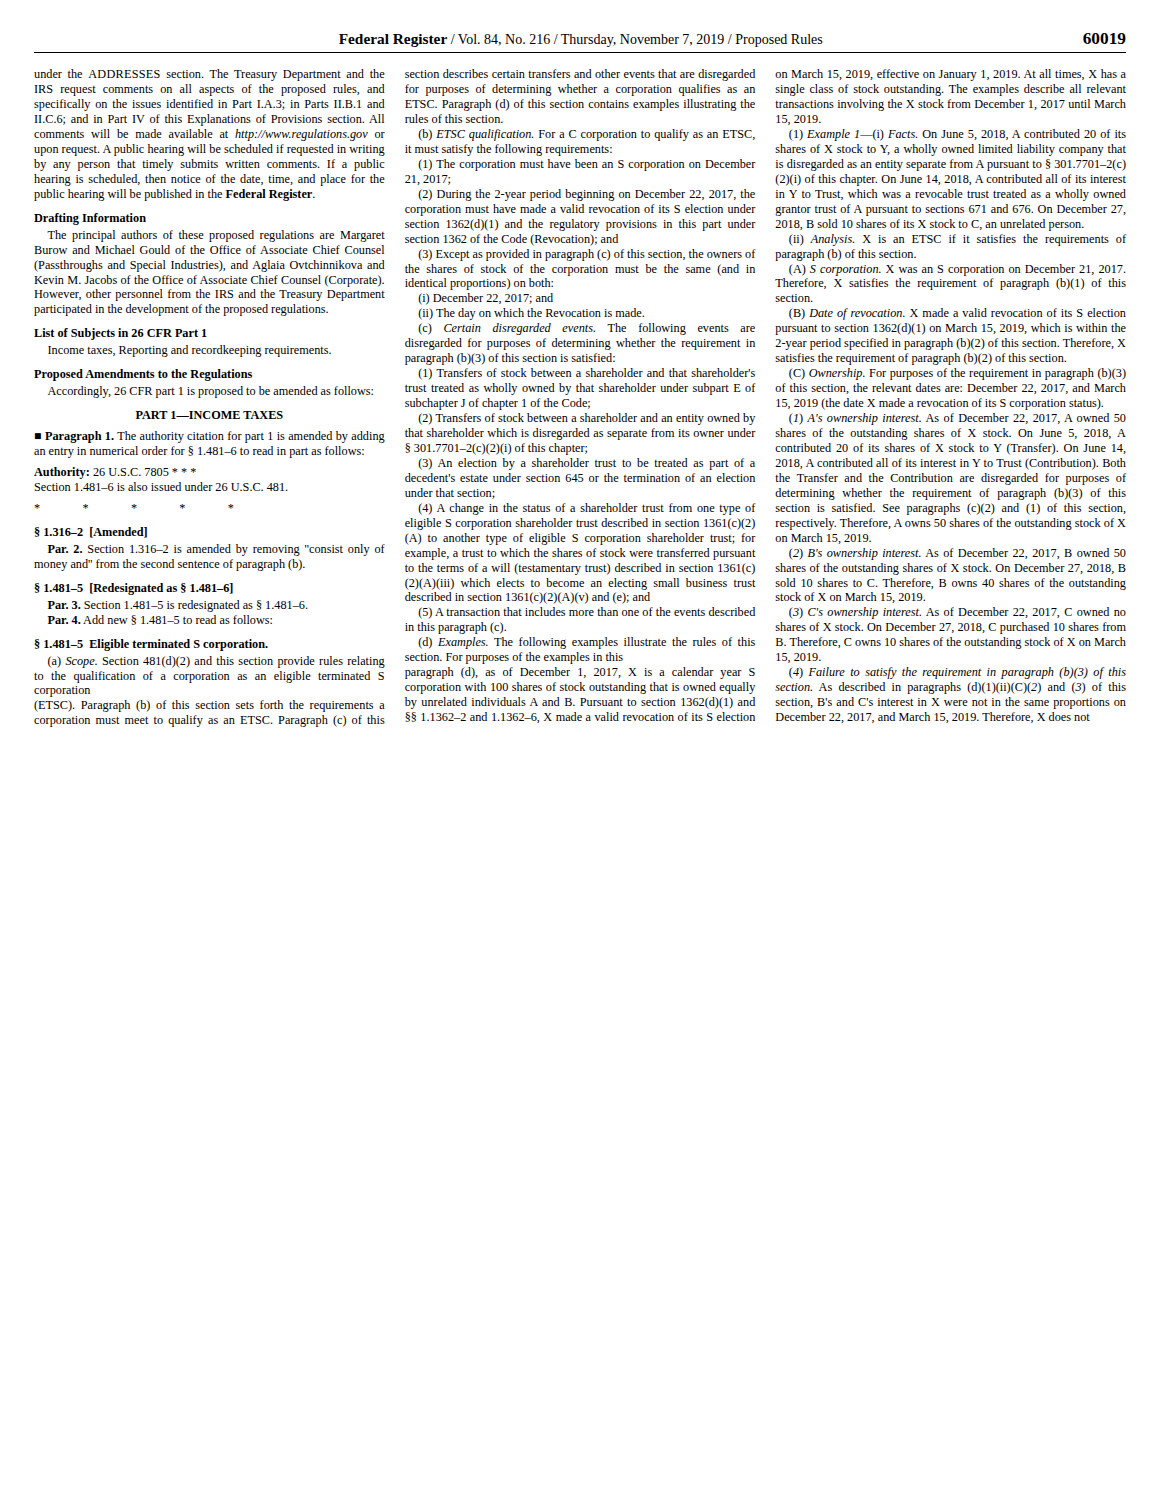Federal Register / Vol. 84, No. 216 / Thursday, November 7, 2019 / Proposed Rules
60019
under the ADDRESSES section. The Treasury Department and the IRS request comments on all aspects of the proposed rules, and specifically on the issues identified in Part I.A.3; in Parts II.B.1 and II.C.6; and in Part IV of this Explanations of Provisions section. All comments will be made available at http://www.regulations.gov or upon request. A public hearing will be scheduled if requested in writing by any person that timely submits written comments. If a public hearing is scheduled, then notice of the date, time, and place for the public hearing will be published in the Federal Register.
Drafting Information
The principal authors of these proposed regulations are Margaret Burow and Michael Gould of the Office of Associate Chief Counsel (Passthroughs and Special Industries), and Aglaia Ovtchinnikova and Kevin M. Jacobs of the Office of Associate Chief Counsel (Corporate). However, other personnel from the IRS and the Treasury Department participated in the development of the proposed regulations.
List of Subjects in 26 CFR Part 1
Income taxes, Reporting and recordkeeping requirements.
Proposed Amendments to the Regulations
Accordingly, 26 CFR part 1 is proposed to be amended as follows:
PART 1—INCOME TAXES
■ Paragraph 1. The authority citation for part 1 is amended by adding an entry in numerical order for § 1.481–6 to read in part as follows:
Authority: 26 U.S.C. 7805 * * *
Section 1.481–6 is also issued under 26 U.S.C. 481.
* * * * *
§ 1.316–2 [Amended]
Par. 2. Section 1.316–2 is amended by removing ''consist only of money and'' from the second sentence of paragraph (b).
§ 1.481–5 [Redesignated as § 1.481–6]
Par. 3. Section 1.481–5 is redesignated as § 1.481–6.
Par. 4. Add new § 1.481–5 to read as follows:
§ 1.481–5 Eligible terminated S corporation.
(a) Scope. Section 481(d)(2) and this section provide rules relating to the qualification of a corporation as an eligible terminated S corporation
(ETSC). Paragraph (b) of this section sets forth the requirements a corporation must meet to qualify as an ETSC. Paragraph (c) of this section describes certain transfers and other events that are disregarded for purposes of determining whether a corporation qualifies as an ETSC. Paragraph (d) of this section contains examples illustrating the rules of this section.
(b) ETSC qualification. For a C corporation to qualify as an ETSC, it must satisfy the following requirements:
(1) The corporation must have been an S corporation on December 21, 2017;
(2) During the 2-year period beginning on December 22, 2017, the corporation must have made a valid revocation of its S election under section 1362(d)(1) and the regulatory provisions in this part under section 1362 of the Code (Revocation); and
(3) Except as provided in paragraph (c) of this section, the owners of the shares of stock of the corporation must be the same (and in identical proportions) on both:
(i) December 22, 2017; and
(ii) The day on which the Revocation is made.
(c) Certain disregarded events. The following events are disregarded for purposes of determining whether the requirement in paragraph (b)(3) of this section is satisfied:
(1) Transfers of stock between a shareholder and that shareholder's trust treated as wholly owned by that shareholder under subpart E of subchapter J of chapter 1 of the Code;
(2) Transfers of stock between a shareholder and an entity owned by that shareholder which is disregarded as separate from its owner under § 301.7701–2(c)(2)(i) of this chapter;
(3) An election by a shareholder trust to be treated as part of a decedent's estate under section 645 or the termination of an election under that section;
(4) A change in the status of a shareholder trust from one type of eligible S corporation shareholder trust described in section 1361(c)(2)(A) to another type of eligible S corporation shareholder trust; for example, a trust to which the shares of stock were transferred pursuant to the terms of a will (testamentary trust) described in section 1361(c)(2)(A)(iii) which elects to become an electing small business trust described in section 1361(c)(2)(A)(v) and (e); and
(5) A transaction that includes more than one of the events described in this paragraph (c).
(d) Examples. The following examples illustrate the rules of this section. For purposes of the examples in this
paragraph (d), as of December 1, 2017, X is a calendar year S corporation with 100 shares of stock outstanding that is owned equally by unrelated individuals A and B. Pursuant to section 1362(d)(1) and §§ 1.1362–2 and 1.1362–6, X made a valid revocation of its S election on March 15, 2019, effective on January 1, 2019. At all times, X has a single class of stock outstanding. The examples describe all relevant transactions involving the X stock from December 1, 2017 until March 15, 2019.
(1) Example 1—(i) Facts. On June 5, 2018, A contributed 20 of its shares of X stock to Y, a wholly owned limited liability company that is disregarded as an entity separate from A pursuant to § 301.7701–2(c)(2)(i) of this chapter. On June 14, 2018, A contributed all of its interest in Y to Trust, which was a revocable trust treated as a wholly owned grantor trust of A pursuant to sections 671 and 676. On December 27, 2018, B sold 10 shares of its X stock to C, an unrelated person.
(ii) Analysis. X is an ETSC if it satisfies the requirements of paragraph (b) of this section.
(A) S corporation. X was an S corporation on December 21, 2017. Therefore, X satisfies the requirement of paragraph (b)(1) of this section.
(B) Date of revocation. X made a valid revocation of its S election pursuant to section 1362(d)(1) on March 15, 2019, which is within the 2-year period specified in paragraph (b)(2) of this section. Therefore, X satisfies the requirement of paragraph (b)(2) of this section.
(C) Ownership. For purposes of the requirement in paragraph (b)(3) of this section, the relevant dates are: December 22, 2017, and March 15, 2019 (the date X made a revocation of its S corporation status).
(1) A's ownership interest. As of December 22, 2017, A owned 50 shares of the outstanding shares of X stock. On June 5, 2018, A contributed 20 of its shares of X stock to Y (Transfer). On June 14, 2018, A contributed all of its interest in Y to Trust (Contribution). Both the Transfer and the Contribution are disregarded for purposes of determining whether the requirement of paragraph (b)(3) of this section is satisfied. See paragraphs (c)(2) and (1) of this section, respectively. Therefore, A owns 50 shares of the outstanding stock of X on March 15, 2019.
(2) B's ownership interest. As of December 22, 2017, B owned 50 shares of the outstanding shares of X stock. On December 27, 2018, B sold 10 shares to C. Therefore, B owns 40 shares of the outstanding stock of X on March 15, 2019.
(3) C's ownership interest. As of December 22, 2017, C owned no shares of X stock. On December 27, 2018, C purchased 10 shares from B. Therefore, C owns 10 shares of the outstanding stock of X on March 15, 2019.
(4) Failure to satisfy the requirement in paragraph (b)(3) of this section. As described in paragraphs (d)(1)(ii)(C)(2) and (3) of this section, B's and C's interest in X were not in the same proportions on December 22, 2017, and March 15, 2019. Therefore, X does not